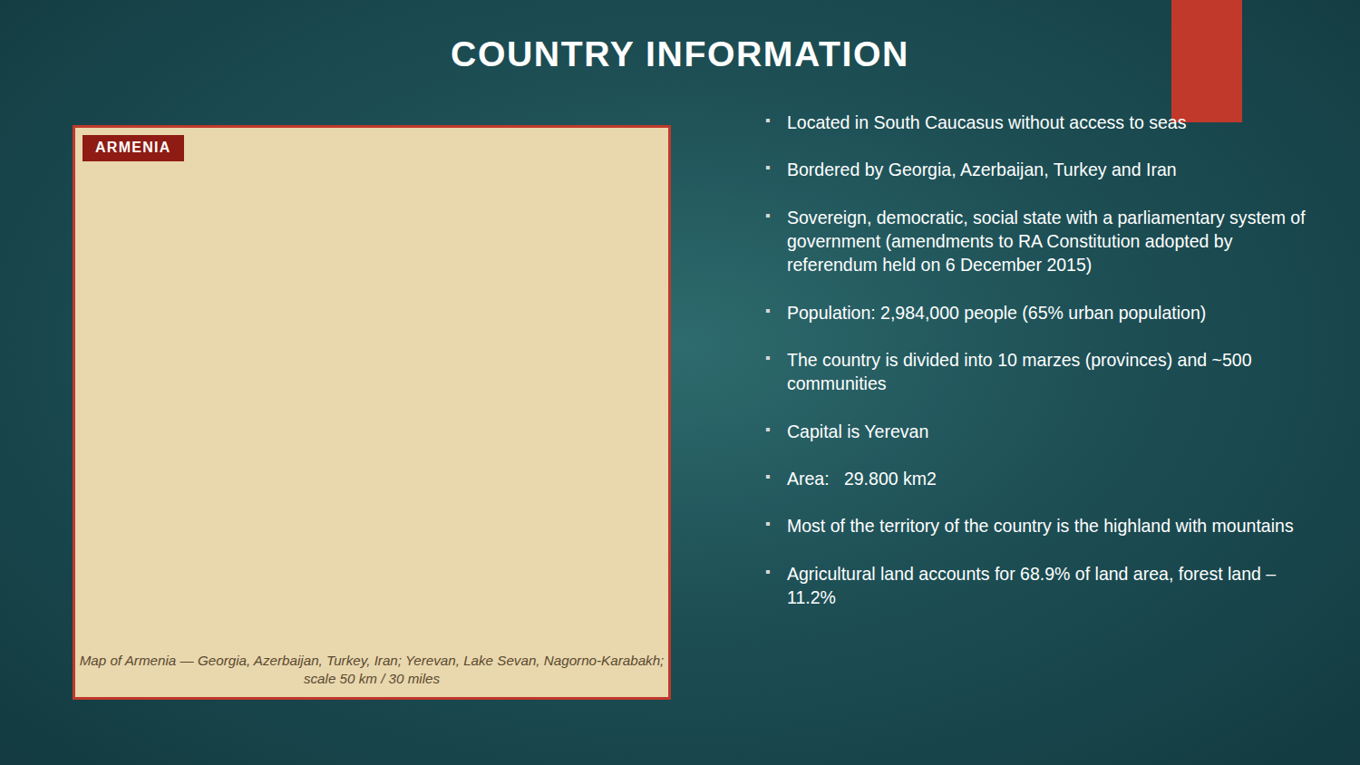Country Information
ARMENIA Map of Armenia — Georgia, Azerbaijan, Turkey, Iran; Yerevan, Lake Sevan, Nagorno-Karabakh; scale 50 km / 30 miles
Located in South Caucasus without access to seas
Bordered by Georgia, Azerbaijan, Turkey and Iran
Sovereign, democratic, social state with a parliamentary system of government (amendments to RA Constitution adopted by referendum held on 6 December 2015)
Population: 2,984,000 people (65% urban population)
The country is divided into 10 marzes (provinces) and ~500 communities
Capital is Yerevan
Area: 29.800 km2
Most of the territory of the country is the highland with mountains
Agricultural land accounts for 68.9% of land area, forest land – 11.2%